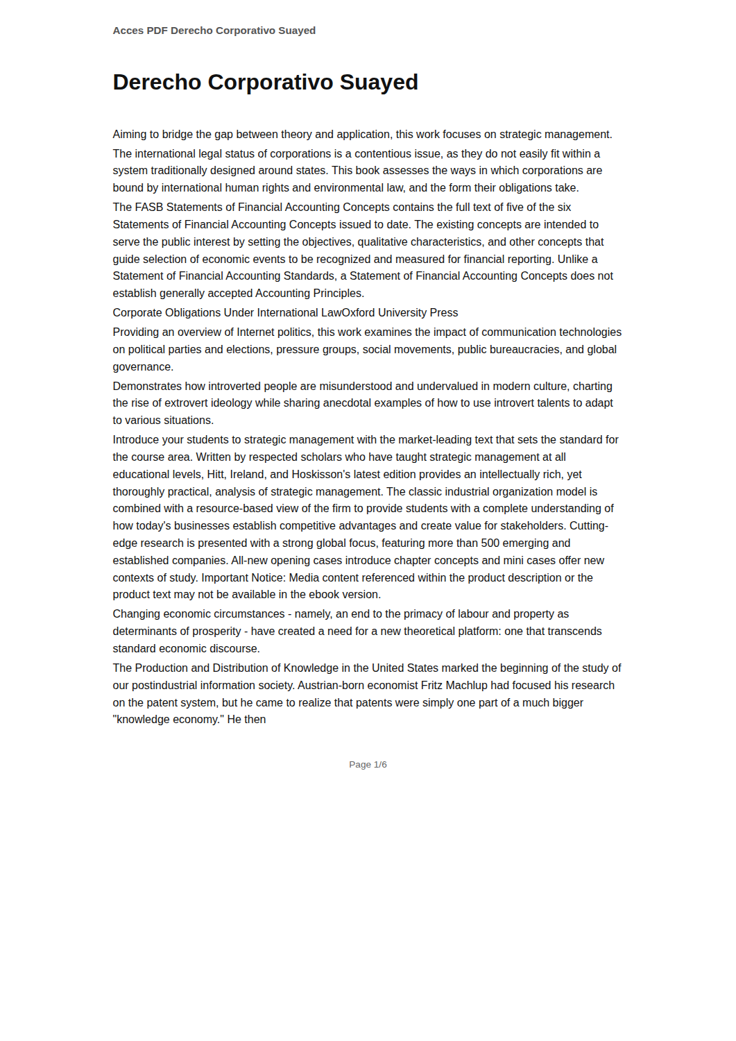Acces PDF Derecho Corporativo Suayed
Derecho Corporativo Suayed
Aiming to bridge the gap between theory and application, this work focuses on strategic management.
The international legal status of corporations is a contentious issue, as they do not easily fit within a system traditionally designed around states. This book assesses the ways in which corporations are bound by international human rights and environmental law, and the form their obligations take.
The FASB Statements of Financial Accounting Concepts contains the full text of five of the six Statements of Financial Accounting Concepts issued to date. The existing concepts are intended to serve the public interest by setting the objectives, qualitative characteristics, and other concepts that guide selection of economic events to be recognized and measured for financial reporting. Unlike a Statement of Financial Accounting Standards, a Statement of Financial Accounting Concepts does not establish generally accepted Accounting Principles.
Corporate Obligations Under International LawOxford University Press
Providing an overview of Internet politics, this work examines the impact of communication technologies on political parties and elections, pressure groups, social movements, public bureaucracies, and global governance.
Demonstrates how introverted people are misunderstood and undervalued in modern culture, charting the rise of extrovert ideology while sharing anecdotal examples of how to use introvert talents to adapt to various situations.
Introduce your students to strategic management with the market-leading text that sets the standard for the course area. Written by respected scholars who have taught strategic management at all educational levels, Hitt, Ireland, and Hoskisson's latest edition provides an intellectually rich, yet thoroughly practical, analysis of strategic management. The classic industrial organization model is combined with a resource-based view of the firm to provide students with a complete understanding of how today's businesses establish competitive advantages and create value for stakeholders. Cutting-edge research is presented with a strong global focus, featuring more than 500 emerging and established companies. All-new opening cases introduce chapter concepts and mini cases offer new contexts of study. Important Notice: Media content referenced within the product description or the product text may not be available in the ebook version.
Changing economic circumstances - namely, an end to the primacy of labour and property as determinants of prosperity - have created a need for a new theoretical platform: one that transcends standard economic discourse.
The Production and Distribution of Knowledge in the United States marked the beginning of the study of our postindustrial information society. Austrian-born economist Fritz Machlup had focused his research on the patent system, but he came to realize that patents were simply one part of a much bigger "knowledge economy." He then
Page 1/6